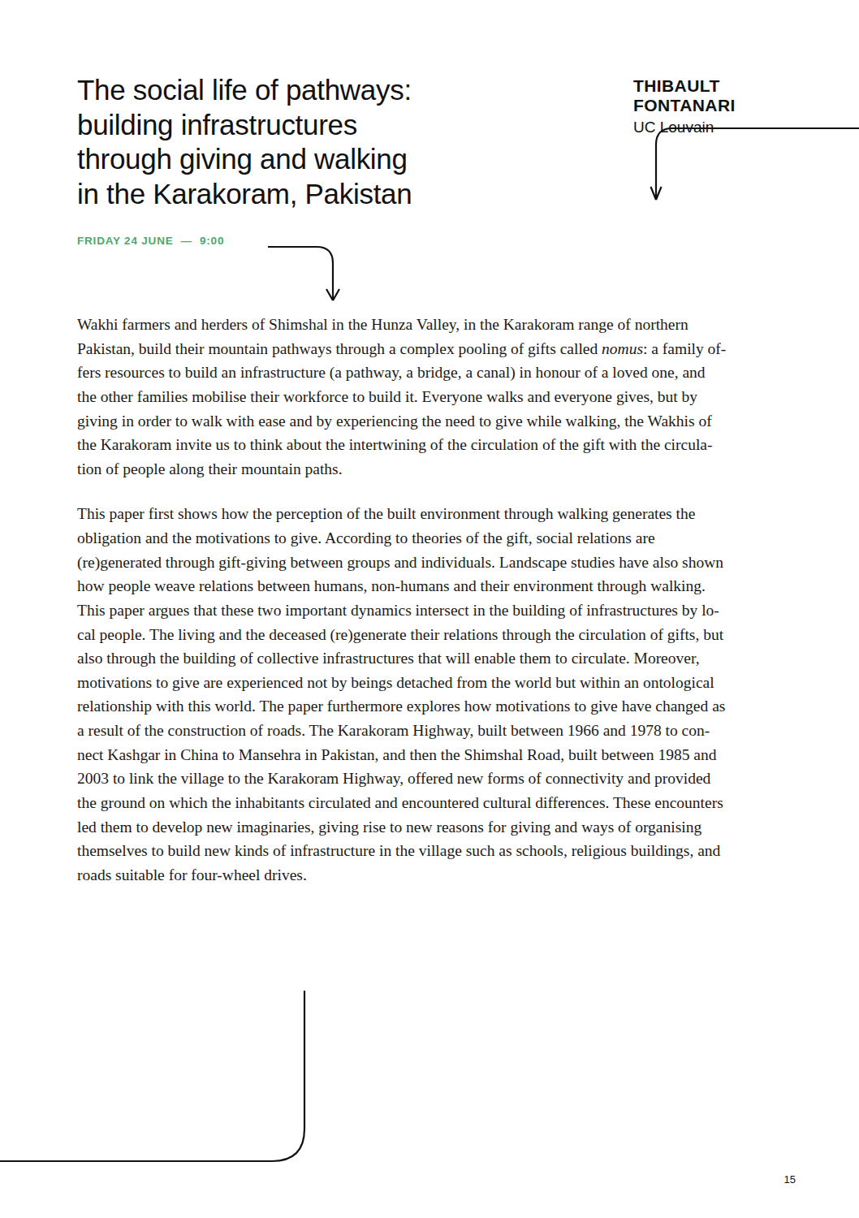The social life of pathways:
building infrastructures
through giving and walking
in the Karakoram, Pakistan
Friday 24 June — 9:00
Thibault
Fontanari
UC Louvain
Wakhi farmers and herders of Shimshal in the Hunza Valley, in the Karakoram range of northern Pakistan, build their mountain pathways through a complex pooling of gifts called nomus: a family offers resources to build an infrastructure (a pathway, a bridge, a canal) in honour of a loved one, and the other families mobilise their workforce to build it. Everyone walks and everyone gives, but by giving in order to walk with ease and by experiencing the need to give while walking, the Wakhis of the Karakoram invite us to think about the intertwining of the circulation of the gift with the circulation of people along their mountain paths.
This paper first shows how the perception of the built environment through walking generates the obligation and the motivations to give. According to theories of the gift, social relations are (re)generated through gift-giving between groups and individuals. Landscape studies have also shown how people weave relations between humans, non-humans and their environment through walking. This paper argues that these two important dynamics intersect in the building of infrastructures by local people. The living and the deceased (re)generate their relations through the circulation of gifts, but also through the building of collective infrastructures that will enable them to circulate. Moreover, motivations to give are experienced not by beings detached from the world but within an ontological relationship with this world. The paper furthermore explores how motivations to give have changed as a result of the construction of roads. The Karakoram Highway, built between 1966 and 1978 to connect Kashgar in China to Mansehra in Pakistan, and then the Shimshal Road, built between 1985 and 2003 to link the village to the Karakoram Highway, offered new forms of connectivity and provided the ground on which the inhabitants circulated and encountered cultural differences. These encounters led them to develop new imaginaries, giving rise to new reasons for giving and ways of organising themselves to build new kinds of infrastructure in the village such as schools, religious buildings, and roads suitable for four-wheel drives.
15